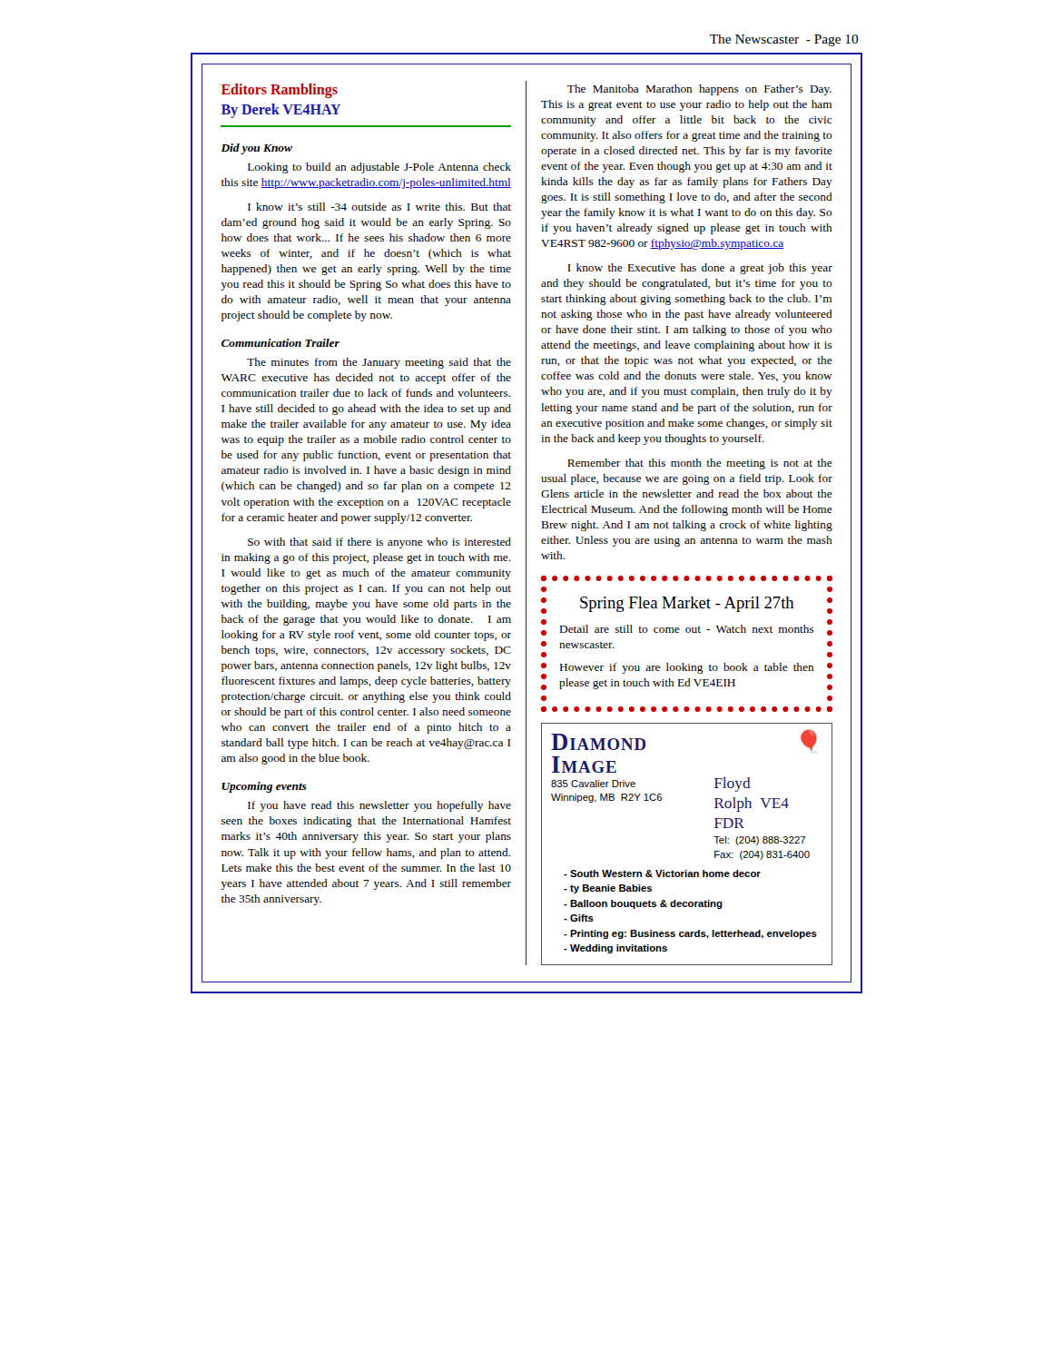The Newscaster - Page 10
Editors Ramblings
By Derek VE4HAY
Did you Know
Looking to build an adjustable J-Pole Antenna check this site http://www.packetradio.com/j-poles-unlimited.html
I know it’s still -34 outside as I write this. But that dam’ed ground hog said it would be an early Spring. So how does that work... If he sees his shadow then 6 more weeks of winter, and if he doesn’t (which is what happened) then we get an early spring. Well by the time you read this it should be Spring So what does this have to do with amateur radio, well it mean that your antenna project should be complete by now.
Communication Trailer
The minutes from the January meeting said that the WARC executive has decided not to accept offer of the communication trailer due to lack of funds and volunteers. I have still decided to go ahead with the idea to set up and make the trailer available for any amateur to use. My idea was to equip the trailer as a mobile radio control center to be used for any public function, event or presentation that amateur radio is involved in. I have a basic design in mind (which can be changed) and so far plan on a compete 12 volt operation with the exception on a 120VAC receptacle for a ceramic heater and power supply/12 converter.
So with that said if there is anyone who is interested in making a go of this project, please get in touch with me. I would like to get as much of the amateur community together on this project as I can. If you can not help out with the building, maybe you have some old parts in the back of the garage that you would like to donate. I am looking for a RV style roof vent, some old counter tops, or bench tops, wire, connectors, 12v accessory sockets, DC power bars, antenna connection panels, 12v light bulbs, 12v fluorescent fixtures and lamps, deep cycle batteries, battery protection/charge circuit. or anything else you think could or should be part of this control center. I also need someone who can convert the trailer end of a pinto hitch to a standard ball type hitch. I can be reach at ve4hay@rac.ca I am also good in the blue book.
Upcoming events
If you have read this newsletter you hopefully have seen the boxes indicating that the International Hamfest marks it’s 40th anniversary this year. So start your plans now. Talk it up with your fellow hams, and plan to attend. Lets make this the best event of the summer. In the last 10 years I have attended about 7 years. And I still remember the 35th anniversary.
The Manitoba Marathon happens on Father’s Day. This is a great event to use your radio to help out the ham community and offer a little bit back to the civic community. It also offers for a great time and the training to operate in a closed directed net. This by far is my favorite event of the year. Even though you get up at 4:30 am and it kinda kills the day as far as family plans for Fathers Day goes. It is still something I love to do, and after the second year the family know it is what I want to do on this day. So if you haven’t already signed up please get in touch with VE4RST 982-9600 or ftphysio@mb.sympatico.ca
I know the Executive has done a great job this year and they should be congratulated, but it’s time for you to start thinking about giving something back to the club. I’m not asking those who in the past have already volunteered or have done their stint. I am talking to those of you who attend the meetings, and leave complaining about how it is run, or that the topic was not what you expected, or the coffee was cold and the donuts were stale. Yes, you know who you are, and if you must complain, then truly do it by letting your name stand and be part of the solution, run for an executive position and make some changes, or simply sit in the back and keep you thoughts to yourself.
Remember that this month the meeting is not at the usual place, because we are going on a field trip. Look for Glens article in the newsletter and read the box about the Electrical Museum. And the following month will be Home Brew night. And I am not talking a crock of white lighting either. Unless you are using an antenna to warm the mash with.
Spring Flea Market - April 27th
Detail are still to come out - Watch next months newscaster.
However if you are looking to book a table then please get in touch with Ed VE4EIH
DIAMOND
IMAGE
🎈
835 Cavalier Drive
Winnipeg, MB R2Y 1C6
Floyd Rolph VE4 FDR
Tel: (204) 888-3227
Fax: (204) 831-6400
South Western & Victorian home decor
ty Beanie Babies
Balloon bouquets & decorating
Gifts
Printing eg: Business cards, letterhead, envelopes
Wedding invitations